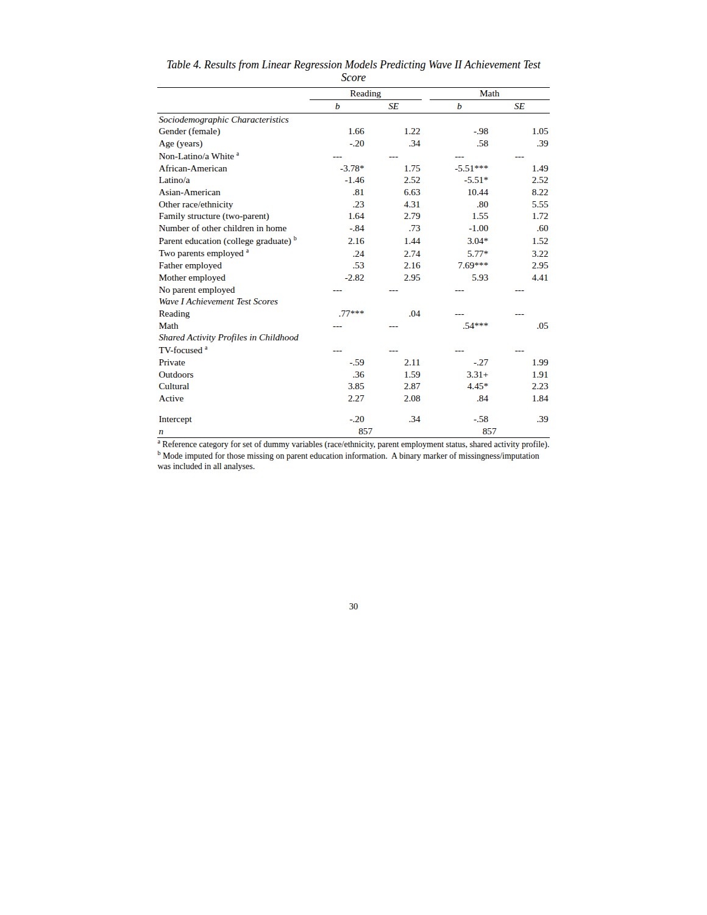Table 4. Results from Linear Regression Models Predicting Wave II Achievement Test Score
| | Reading | | Math |
| | b | SE | | b | SE |
| Sociodemographic Characteristics | | | | | |
| Gender (female) | 1.66 | 1.22 | | -.98 | 1.05 |
| Age (years) | -.20 | .34 | | .58 | .39 |
| Non-Latino/a White a | --- | --- | | --- | --- |
| African-American | -3.78* | 1.75 | | -5.51*** | 1.49 |
| Latino/a | -1.46 | 2.52 | | -5.51* | 2.52 |
| Asian-American | .81 | 6.63 | | 10.44 | 8.22 |
| Other race/ethnicity | .23 | 4.31 | | .80 | 5.55 |
| Family structure (two-parent) | 1.64 | 2.79 | | 1.55 | 1.72 |
| Number of other children in home | -.84 | .73 | | -1.00 | .60 |
| Parent education (college graduate) b | 2.16 | 1.44 | | 3.04* | 1.52 |
| Two parents employed a | .24 | 2.74 | | 5.77* | 3.22 |
| Father employed | .53 | 2.16 | | 7.69*** | 2.95 |
| Mother employed | -2.82 | 2.95 | | 5.93 | 4.41 |
| No parent employed | --- | --- | | --- | --- |
| Wave I Achievement Test Scores | | | | | |
| Reading | .77*** | .04 | | --- | --- |
| Math | --- | --- | | .54*** | .05 |
| Shared Activity Profiles in Childhood | | | | | |
| TV-focused a | --- | --- | | --- | --- |
| Private | -.59 | 2.11 | | -.27 | 1.99 |
| Outdoors | .36 | 1.59 | | 3.31+ | 1.91 |
| Cultural | 3.85 | 2.87 | | 4.45* | 2.23 |
| Active | 2.27 | 2.08 | | .84 | 1.84 |
| Intercept | -.20 | .34 | | -.58 | .39 |
| n | 857 | | 857 |
a Reference category for set of dummy variables (race/ethnicity, parent employment status, shared activity profile).
b Mode imputed for those missing on parent education information. A binary marker of missingness/imputation was included in all analyses.
30